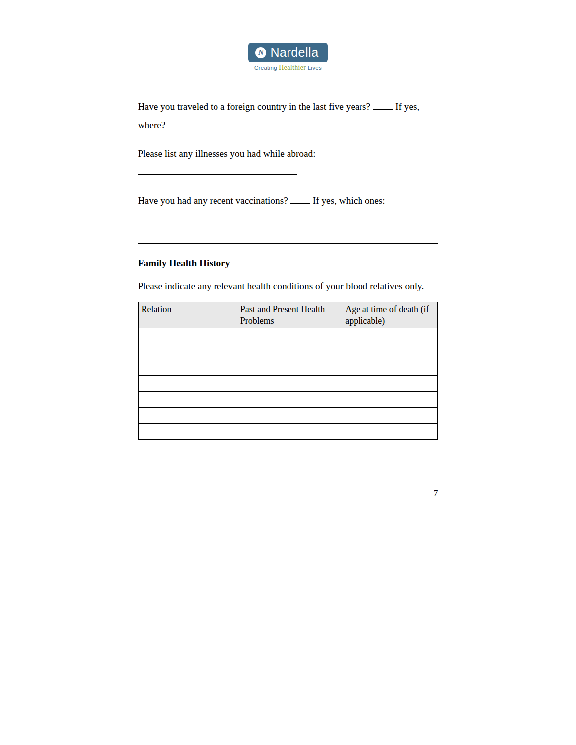N Nardella
Creating Healthier Lives
Have you traveled to a foreign country in the last five years? If yes, where?
Please list any illnesses you had while abroad:
Have you had any recent vaccinations? If yes, which ones:
Family Health History
Please indicate any relevant health conditions of your blood relatives only.
| Relation | Past and Present Health Problems | Age at time of death (if applicable) |
| --- | --- | --- |
7